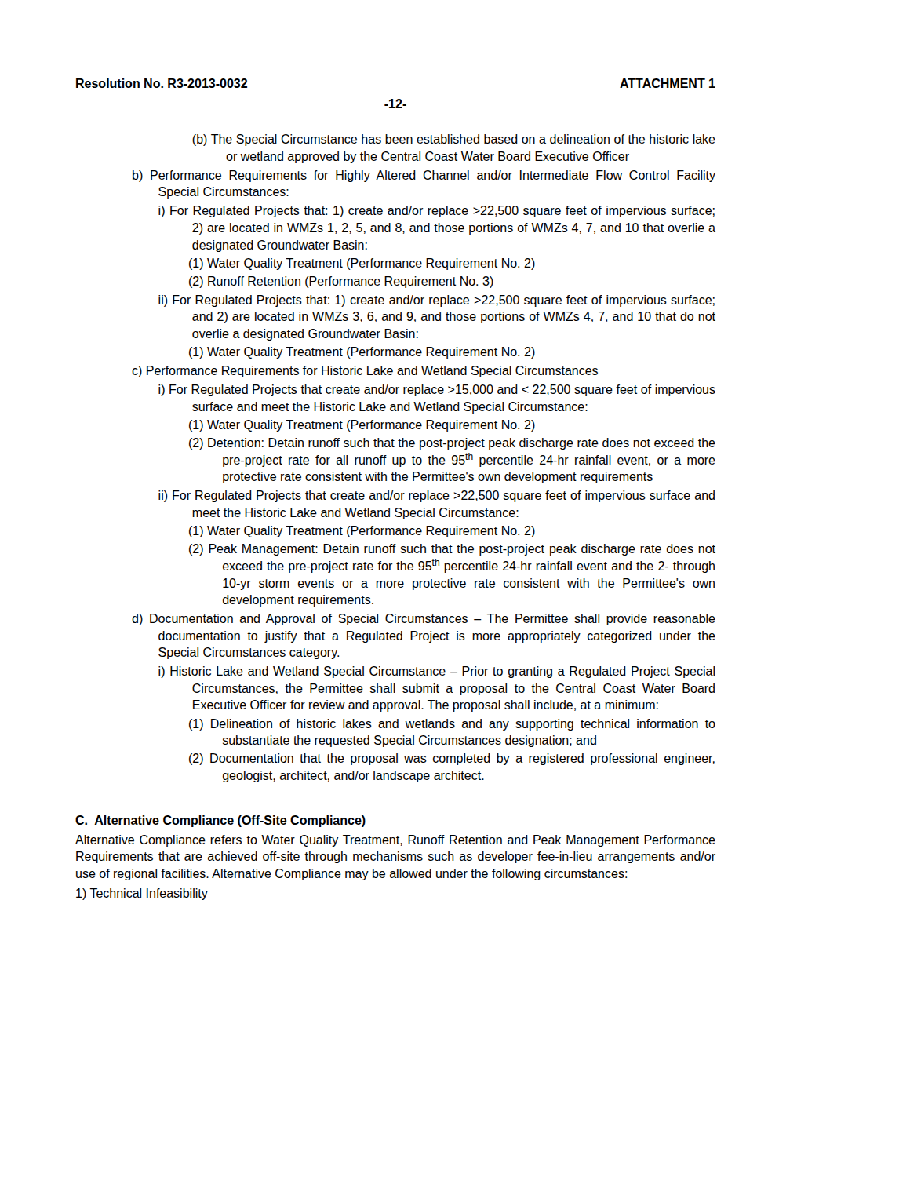Resolution No. R3-2013-0032 ATTACHMENT 1
-12-
(b) The Special Circumstance has been established based on a delineation of the historic lake or wetland approved by the Central Coast Water Board Executive Officer
b) Performance Requirements for Highly Altered Channel and/or Intermediate Flow Control Facility Special Circumstances:
i) For Regulated Projects that: 1) create and/or replace >22,500 square feet of impervious surface; 2) are located in WMZs 1, 2, 5, and 8, and those portions of WMZs 4, 7, and 10 that overlie a designated Groundwater Basin:
(1) Water Quality Treatment (Performance Requirement No. 2)
(2) Runoff Retention (Performance Requirement No. 3)
ii) For Regulated Projects that: 1) create and/or replace >22,500 square feet of impervious surface; and 2) are located in WMZs 3, 6, and 9, and those portions of WMZs 4, 7, and 10 that do not overlie a designated Groundwater Basin:
(1) Water Quality Treatment (Performance Requirement No. 2)
c) Performance Requirements for Historic Lake and Wetland Special Circumstances
i) For Regulated Projects that create and/or replace >15,000 and < 22,500 square feet of impervious surface and meet the Historic Lake and Wetland Special Circumstance:
(1) Water Quality Treatment (Performance Requirement No. 2)
(2) Detention: Detain runoff such that the post-project peak discharge rate does not exceed the pre-project rate for all runoff up to the 95th percentile 24-hr rainfall event, or a more protective rate consistent with the Permittee's own development requirements
ii) For Regulated Projects that create and/or replace >22,500 square feet of impervious surface and meet the Historic Lake and Wetland Special Circumstance:
(1) Water Quality Treatment (Performance Requirement No. 2)
(2) Peak Management: Detain runoff such that the post-project peak discharge rate does not exceed the pre-project rate for the 95th percentile 24-hr rainfall event and the 2- through 10-yr storm events or a more protective rate consistent with the Permittee's own development requirements.
d) Documentation and Approval of Special Circumstances – The Permittee shall provide reasonable documentation to justify that a Regulated Project is more appropriately categorized under the Special Circumstances category.
i) Historic Lake and Wetland Special Circumstance – Prior to granting a Regulated Project Special Circumstances, the Permittee shall submit a proposal to the Central Coast Water Board Executive Officer for review and approval. The proposal shall include, at a minimum:
(1) Delineation of historic lakes and wetlands and any supporting technical information to substantiate the requested Special Circumstances designation; and
(2) Documentation that the proposal was completed by a registered professional engineer, geologist, architect, and/or landscape architect.
C. Alternative Compliance (Off-Site Compliance)
Alternative Compliance refers to Water Quality Treatment, Runoff Retention and Peak Management Performance Requirements that are achieved off-site through mechanisms such as developer fee-in-lieu arrangements and/or use of regional facilities. Alternative Compliance may be allowed under the following circumstances:
1) Technical Infeasibility